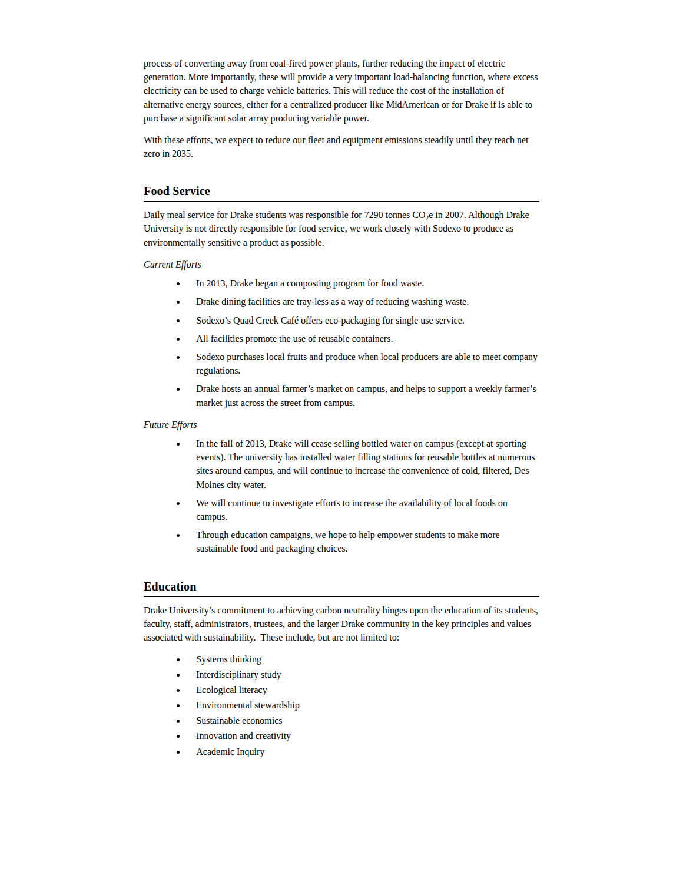process of converting away from coal-fired power plants, further reducing the impact of electric generation. More importantly, these will provide a very important load-balancing function, where excess electricity can be used to charge vehicle batteries. This will reduce the cost of the installation of alternative energy sources, either for a centralized producer like MidAmerican or for Drake if is able to purchase a significant solar array producing variable power.
With these efforts, we expect to reduce our fleet and equipment emissions steadily until they reach net zero in 2035.
Food Service
Daily meal service for Drake students was responsible for 7290 tonnes CO2e in 2007. Although Drake University is not directly responsible for food service, we work closely with Sodexo to produce as environmentally sensitive a product as possible.
Current Efforts
In 2013, Drake began a composting program for food waste.
Drake dining facilities are tray-less as a way of reducing washing waste.
Sodexo’s Quad Creek Café offers eco-packaging for single use service.
All facilities promote the use of reusable containers.
Sodexo purchases local fruits and produce when local producers are able to meet company regulations.
Drake hosts an annual farmer’s market on campus, and helps to support a weekly farmer’s market just across the street from campus.
Future Efforts
In the fall of 2013, Drake will cease selling bottled water on campus (except at sporting events). The university has installed water filling stations for reusable bottles at numerous sites around campus, and will continue to increase the convenience of cold, filtered, Des Moines city water.
We will continue to investigate efforts to increase the availability of local foods on campus.
Through education campaigns, we hope to help empower students to make more sustainable food and packaging choices.
Education
Drake University’s commitment to achieving carbon neutrality hinges upon the education of its students, faculty, staff, administrators, trustees, and the larger Drake community in the key principles and values associated with sustainability. These include, but are not limited to:
Systems thinking
Interdisciplinary study
Ecological literacy
Environmental stewardship
Sustainable economics
Innovation and creativity
Academic Inquiry